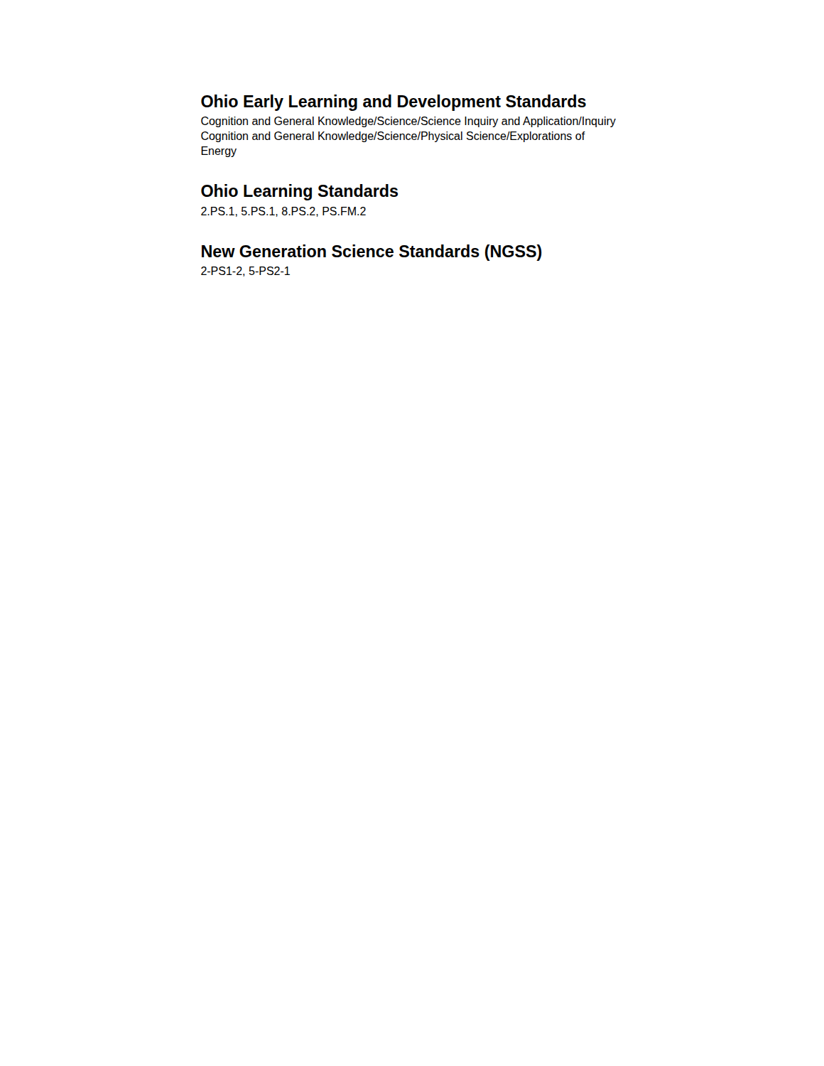Ohio Early Learning and Development Standards
Cognition and General Knowledge/Science/Science Inquiry and Application/Inquiry
Cognition and General Knowledge/Science/Physical Science/Explorations of Energy
Ohio Learning Standards
2.PS.1, 5.PS.1, 8.PS.2, PS.FM.2
New Generation Science Standards (NGSS)
2-PS1-2, 5-PS2-1